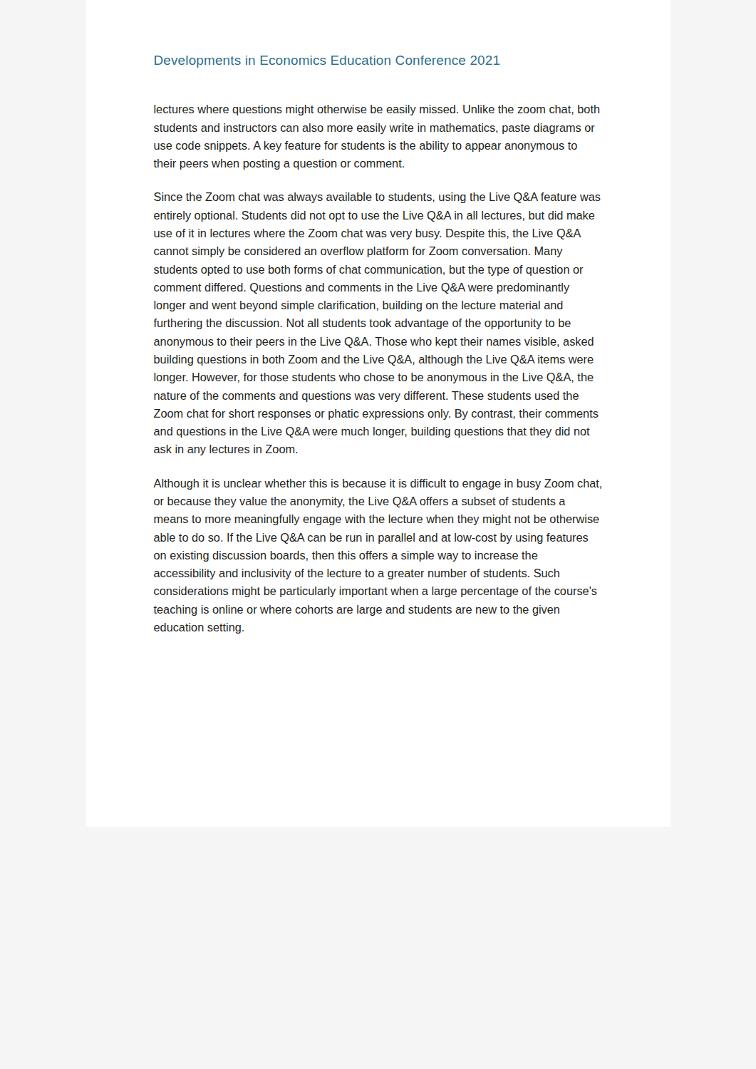Developments in Economics Education Conference 2021
lectures where questions might otherwise be easily missed. Unlike the zoom chat, both students and instructors can also more easily write in mathematics, paste diagrams or use code snippets. A key feature for students is the ability to appear anonymous to their peers when posting a question or comment.
Since the Zoom chat was always available to students, using the Live Q&A feature was entirely optional. Students did not opt to use the Live Q&A in all lectures, but did make use of it in lectures where the Zoom chat was very busy. Despite this, the Live Q&A cannot simply be considered an overflow platform for Zoom conversation. Many students opted to use both forms of chat communication, but the type of question or comment differed. Questions and comments in the Live Q&A were predominantly longer and went beyond simple clarification, building on the lecture material and furthering the discussion. Not all students took advantage of the opportunity to be anonymous to their peers in the Live Q&A. Those who kept their names visible, asked building questions in both Zoom and the Live Q&A, although the Live Q&A items were longer. However, for those students who chose to be anonymous in the Live Q&A, the nature of the comments and questions was very different. These students used the Zoom chat for short responses or phatic expressions only. By contrast, their comments and questions in the Live Q&A were much longer, building questions that they did not ask in any lectures in Zoom.
Although it is unclear whether this is because it is difficult to engage in busy Zoom chat, or because they value the anonymity, the Live Q&A offers a subset of students a means to more meaningfully engage with the lecture when they might not be otherwise able to do so. If the Live Q&A can be run in parallel and at low-cost by using features on existing discussion boards, then this offers a simple way to increase the accessibility and inclusivity of the lecture to a greater number of students. Such considerations might be particularly important when a large percentage of the course's teaching is online or where cohorts are large and students are new to the given education setting.